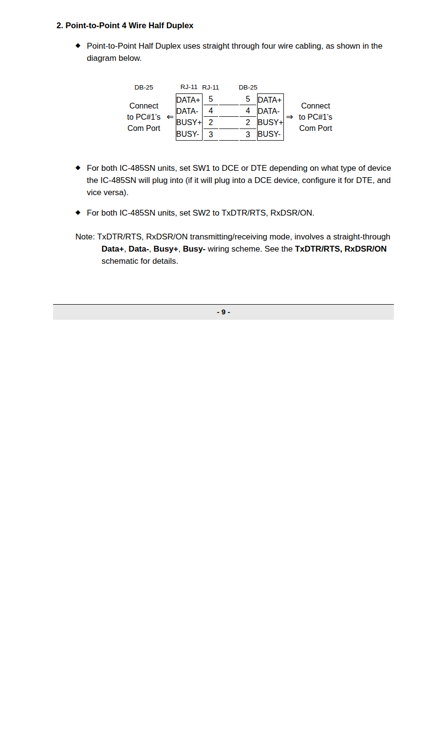Point-to-Point 4 Wire Half Duplex
Point-to-Point Half Duplex uses straight through four wire cabling, as shown in the diagram below.
| DB-25 | | RJ-11 | RJ-11 | | DB-25 |
| Connect to PC#1’s Com Port | ⇐ | DATA+ DATA- BUSY+ BUSY- | 5 4 2 3 | | 5 4 2 3 | DATA+ DATA- BUSY+ BUSY- | ⇒ | Connect to PC#1’s Com Port |
For both IC-485SN units, set SW1 to DCE or DTE depending on what type of device the IC-485SN will plug into (if it will plug into a DCE device, configure it for DTE, and vice versa).
For both IC-485SN units, set SW2 to TxDTR/RTS, RxDSR/ON.
Note: TxDTR/RTS, RxDSR/ON transmitting/receiving mode, involves a straight-through Data+, Data-, Busy+, Busy- wiring scheme. See the TxDTR/RTS, RxDSR/ON schematic for details.
- 9 -